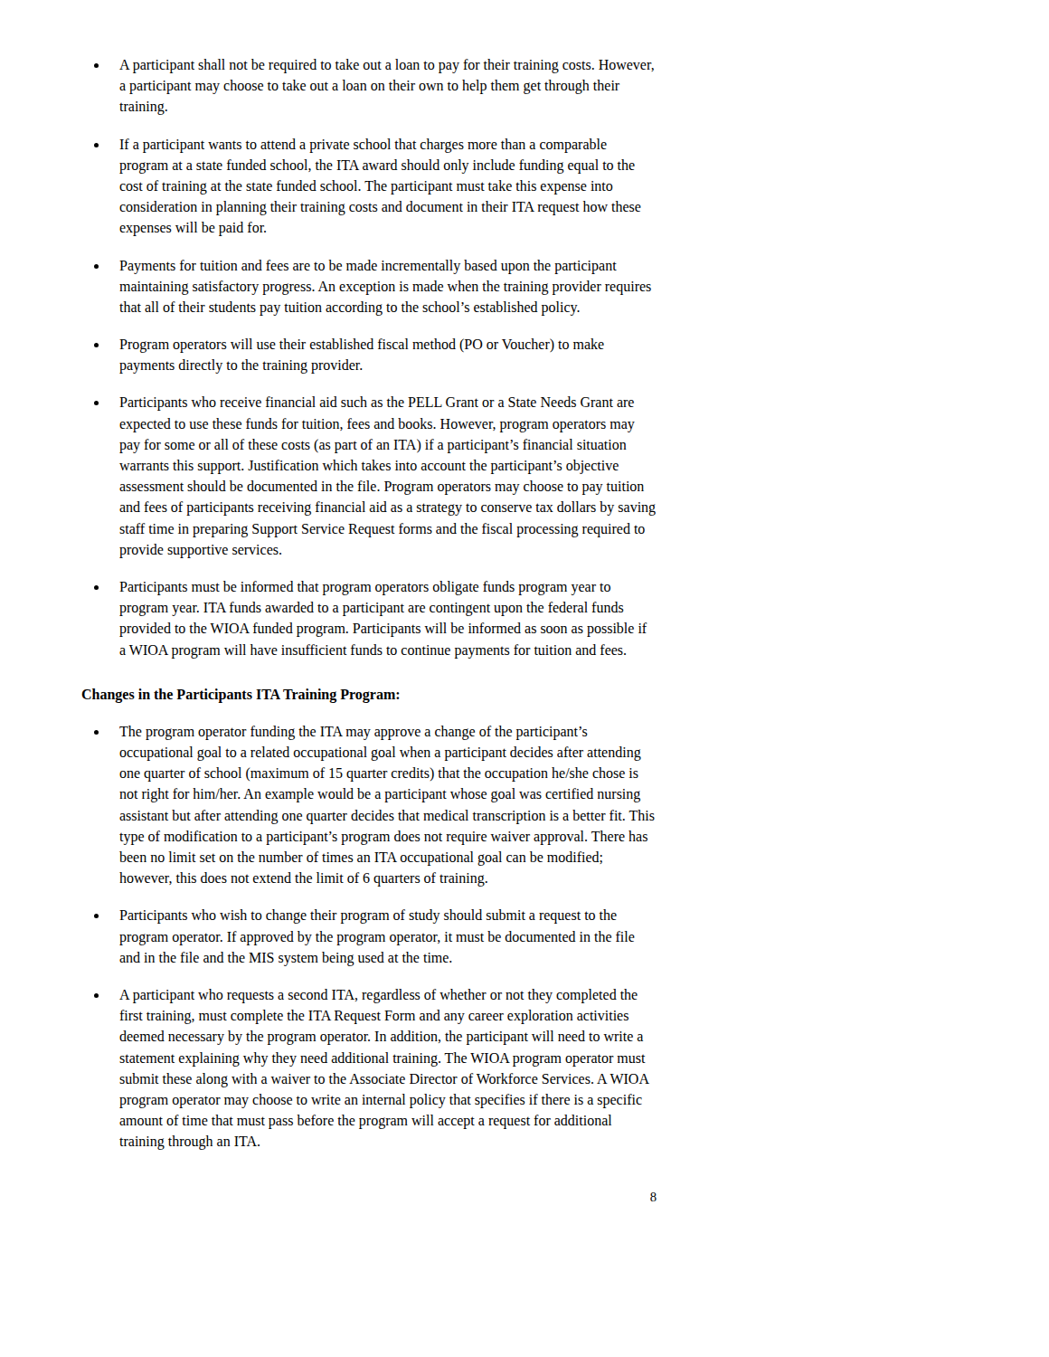A participant shall not be required to take out a loan to pay for their training costs. However, a participant may choose to take out a loan on their own to help them get through their training.
If a participant wants to attend a private school that charges more than a comparable program at a state funded school, the ITA award should only include funding equal to the cost of training at the state funded school. The participant must take this expense into consideration in planning their training costs and document in their ITA request how these expenses will be paid for.
Payments for tuition and fees are to be made incrementally based upon the participant maintaining satisfactory progress. An exception is made when the training provider requires that all of their students pay tuition according to the school’s established policy.
Program operators will use their established fiscal method (PO or Voucher) to make payments directly to the training provider.
Participants who receive financial aid such as the PELL Grant or a State Needs Grant are expected to use these funds for tuition, fees and books. However, program operators may pay for some or all of these costs (as part of an ITA) if a participant’s financial situation warrants this support. Justification which takes into account the participant’s objective assessment should be documented in the file. Program operators may choose to pay tuition and fees of participants receiving financial aid as a strategy to conserve tax dollars by saving staff time in preparing Support Service Request forms and the fiscal processing required to provide supportive services.
Participants must be informed that program operators obligate funds program year to program year. ITA funds awarded to a participant are contingent upon the federal funds provided to the WIOA funded program. Participants will be informed as soon as possible if a WIOA program will have insufficient funds to continue payments for tuition and fees.
Changes in the Participants ITA Training Program:
The program operator funding the ITA may approve a change of the participant’s occupational goal to a related occupational goal when a participant decides after attending one quarter of school (maximum of 15 quarter credits) that the occupation he/she chose is not right for him/her. An example would be a participant whose goal was certified nursing assistant but after attending one quarter decides that medical transcription is a better fit. This type of modification to a participant’s program does not require waiver approval. There has been no limit set on the number of times an ITA occupational goal can be modified; however, this does not extend the limit of 6 quarters of training.
Participants who wish to change their program of study should submit a request to the program operator. If approved by the program operator, it must be documented in the file and in the file and the MIS system being used at the time.
A participant who requests a second ITA, regardless of whether or not they completed the first training, must complete the ITA Request Form and any career exploration activities deemed necessary by the program operator. In addition, the participant will need to write a statement explaining why they need additional training. The WIOA program operator must submit these along with a waiver to the Associate Director of Workforce Services. A WIOA program operator may choose to write an internal policy that specifies if there is a specific amount of time that must pass before the program will accept a request for additional training through an ITA.
8